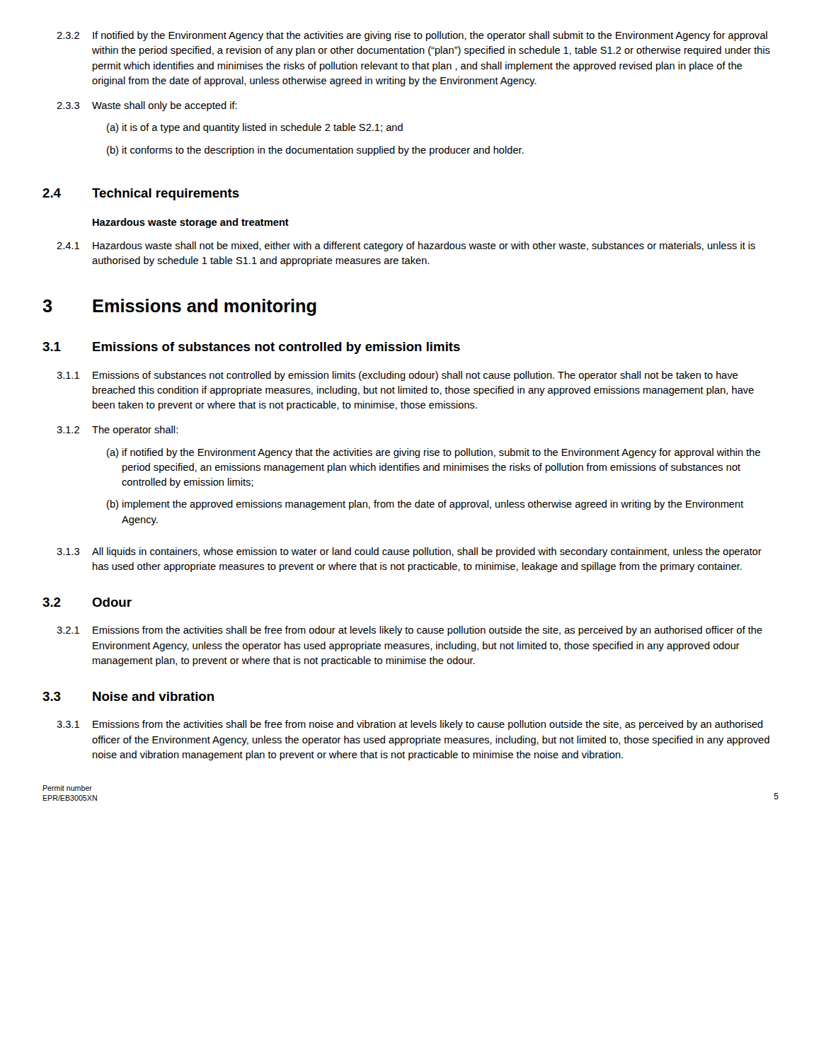2.3.2
If notified by the Environment Agency that the activities are giving rise to pollution, the operator shall submit to the Environment Agency for approval within the period specified, a revision of any plan or other documentation (“plan”) specified in schedule 1, table S1.2 or otherwise required under this permit which identifies and minimises the risks of pollution relevant to that plan , and shall implement the approved revised plan in place of the original from the date of approval, unless otherwise agreed in writing by the Environment Agency.
2.3.3
Waste shall only be accepted if:
(a) it is of a type and quantity listed in schedule 2 table S2.1; and
(b) it conforms to the description in the documentation supplied by the producer and holder.
2.4 Technical requirements
Hazardous waste storage and treatment
2.4.1
Hazardous waste shall not be mixed, either with a different category of hazardous waste or with other waste, substances or materials, unless it is authorised by schedule 1 table S1.1 and appropriate measures are taken.
3 Emissions and monitoring
3.1 Emissions of substances not controlled by emission limits
3.1.1
Emissions of substances not controlled by emission limits (excluding odour) shall not cause pollution. The operator shall not be taken to have breached this condition if appropriate measures, including, but not limited to, those specified in any approved emissions management plan, have been taken to prevent or where that is not practicable, to minimise, those emissions.
3.1.2
The operator shall:
(a) if notified by the Environment Agency that the activities are giving rise to pollution, submit to the Environment Agency for approval within the period specified, an emissions management plan which identifies and minimises the risks of pollution from emissions of substances not controlled by emission limits;
(b) implement the approved emissions management plan, from the date of approval, unless otherwise agreed in writing by the Environment Agency.
3.1.3
All liquids in containers, whose emission to water or land could cause pollution, shall be provided with secondary containment, unless the operator has used other appropriate measures to prevent or where that is not practicable, to minimise, leakage and spillage from the primary container.
3.2 Odour
3.2.1
Emissions from the activities shall be free from odour at levels likely to cause pollution outside the site, as perceived by an authorised officer of the Environment Agency, unless the operator has used appropriate measures, including, but not limited to, those specified in any approved odour management plan, to prevent or where that is not practicable to minimise the odour.
3.3 Noise and vibration
3.3.1
Emissions from the activities shall be free from noise and vibration at levels likely to cause pollution outside the site, as perceived by an authorised officer of the Environment Agency, unless the operator has used appropriate measures, including, but not limited to, those specified in any approved noise and vibration management plan to prevent or where that is not practicable to minimise the noise and vibration.
Permit number
EPR/EB3005XN
5